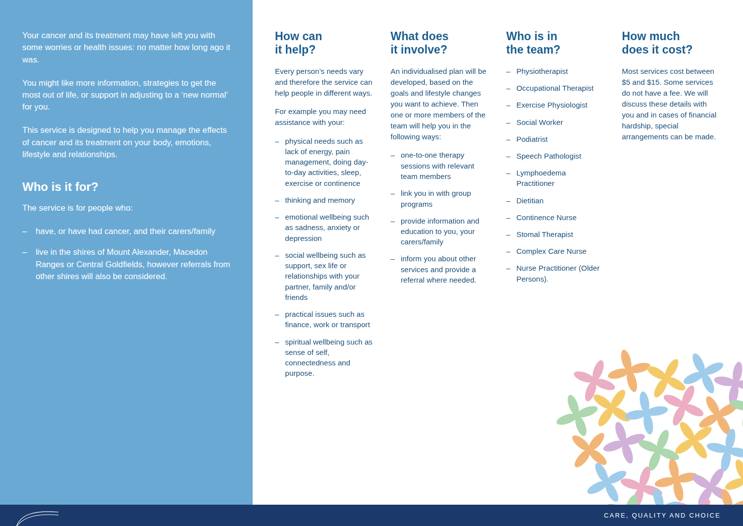Your cancer and its treatment may have left you with some worries or health issues: no matter how long ago it was.
You might like more information, strategies to get the most out of life, or support in adjusting to a ‘new normal’ for you.
This service is designed to help you manage the effects of cancer and its treatment on your body, emotions, lifestyle and relationships.
Who is it for?
The service is for people who:
have, or have had cancer, and their carers/family
live in the shires of Mount Alexander, Macedon Ranges or Central Goldfields, however referrals from other shires will also be considered.
How can
it help?
Every person’s needs vary and therefore the service can help people in different ways.
For example you may need assistance with your:
physical needs such as lack of energy, pain management, doing day-to-day activities, sleep, exercise or continence
thinking and memory
emotional wellbeing such as sadness, anxiety or depression
social wellbeing such as support, sex life or relationships with your partner, family and/or friends
practical issues such as finance, work or transport
spiritual wellbeing such as sense of self, connectedness and purpose.
What does
it involve?
An individualised plan will be developed, based on the goals and lifestyle changes you want to achieve. Then one or more members of the team will help you in the following ways:
one-to-one therapy sessions with relevant team members
link you in with group programs
provide information and education to you, your carers/family
inform you about other services and provide a referral where needed.
Who is in
the team?
Physiotherapist
Occupational Therapist
Exercise Physiologist
Social Worker
Podiatrist
Speech Pathologist
Lymphoedema Practitioner
Dietitian
Continence Nurse
Stomal Therapist
Complex Care Nurse
Nurse Practitioner (Older Persons).
How much
does it cost?
Most services cost between $5 and $15. Some services do not have a fee. We will discuss these details with you and in cases of financial hardship, special arrangements can be made.
Care, Quality and Choice